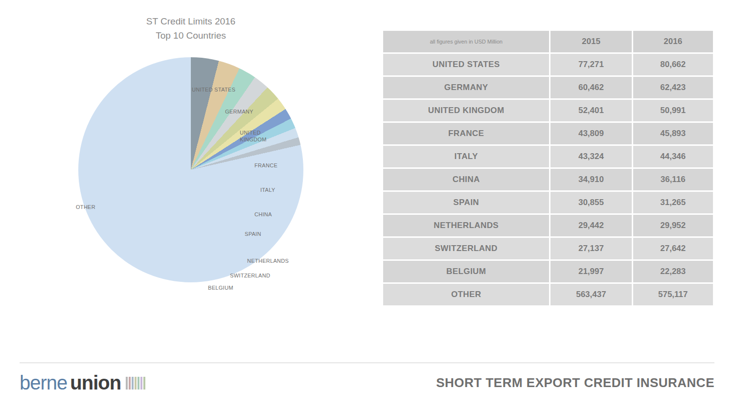ST Credit Limits 2016
Top 10 Countries
UNITED STATES GERMANY UNITED
KINGDOM FRANCE ITALY CHINA SPAIN NETHERLANDS SWITZERLAND BELGIUM OTHER
| all figures given in USD Million | 2015 | 2016 |
| --- | --- | --- |
| UNITED STATES | 77,271 | 80,662 |
| GERMANY | 60,462 | 62,423 |
| UNITED KINGDOM | 52,401 | 50,991 |
| FRANCE | 43,809 | 45,893 |
| ITALY | 43,324 | 44,346 |
| CHINA | 34,910 | 36,116 |
| SPAIN | 30,855 | 31,265 |
| NETHERLANDS | 29,442 | 29,952 |
| SWITZERLAND | 27,137 | 27,642 |
| BELGIUM | 21,997 | 22,283 |
| OTHER | 563,437 | 575,117 |
berne union
SHORT TERM EXPORT CREDIT INSURANCE